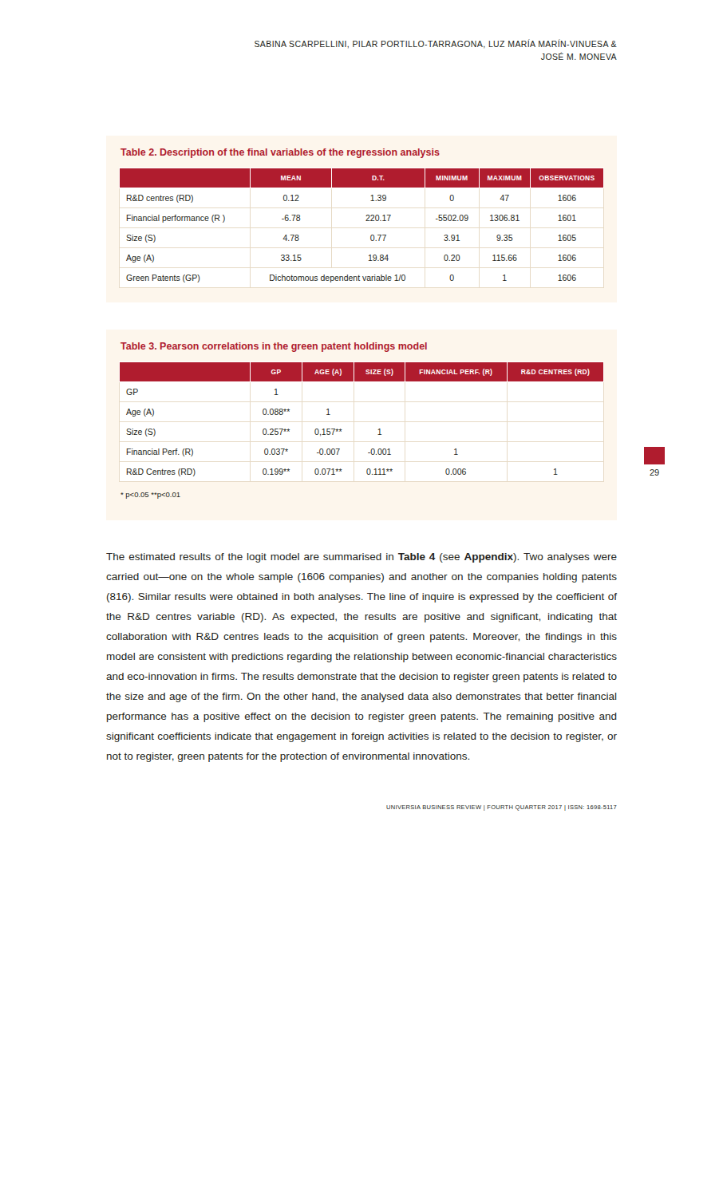SABINA SCARPELLINI, PILAR PORTILLO-TARRAGONA, LUZ MARÍA MARÍN-VINUESA & JOSÉ M. MONEVA
Table 2. Description of the final variables of the regression analysis
| | MEAN | D.T. | MINIMUM | MAXIMUM | OBSERVATIONS |
| --- | --- | --- | --- | --- | --- |
| R&D centres (RD) | 0.12 | 1.39 | 0 | 47 | 1606 |
| Financial performance (R ) | -6.78 | 220.17 | -5502.09 | 1306.81 | 1601 |
| Size (S) | 4.78 | 0.77 | 3.91 | 9.35 | 1605 |
| Age (A) | 33.15 | 19.84 | 0.20 | 115.66 | 1606 |
| Green Patents (GP) | Dichotomous dependent variable 1/0 | 0 | 1 | 1606 |
Table 3. Pearson correlations in the green patent holdings model
| | GP | AGE (A) | SIZE (S) | FINANCIAL PERF. (R) | R&D CENTRES (RD) |
| --- | --- | --- | --- | --- | --- |
| GP | 1 | | | | |
| Age (A) | 0.088** | 1 | | | |
| Size (S) | 0.257** | 0,157** | 1 | | |
| Financial Perf. (R) | 0.037* | -0.007 | -0.001 | 1 | |
| R&D Centres (RD) | 0.199** | 0.071** | 0.111** | 0.006 | 1 |
* p<0.05 **p<0.01
The estimated results of the logit model are summarised in Table 4 (see Appendix). Two analyses were carried out—one on the whole sample (1606 companies) and another on the companies holding patents (816). Similar results were obtained in both analyses. The line of inquire is expressed by the coefficient of the R&D centres variable (RD). As expected, the results are positive and significant, indicating that collaboration with R&D centres leads to the acquisition of green patents. Moreover, the findings in this model are consistent with predictions regarding the relationship between economic-financial characteristics and eco-innovation in firms. The results demonstrate that the decision to register green patents is related to the size and age of the firm. On the other hand, the analysed data also demonstrates that better financial performance has a positive effect on the decision to register green patents. The remaining positive and significant coefficients indicate that engagement in foreign activities is related to the decision to register, or not to register, green patents for the protection of environmental innovations.
29
UNIVERSIA BUSINESS REVIEW | FOURTH QUARTER 2017 | ISSN: 1698-5117